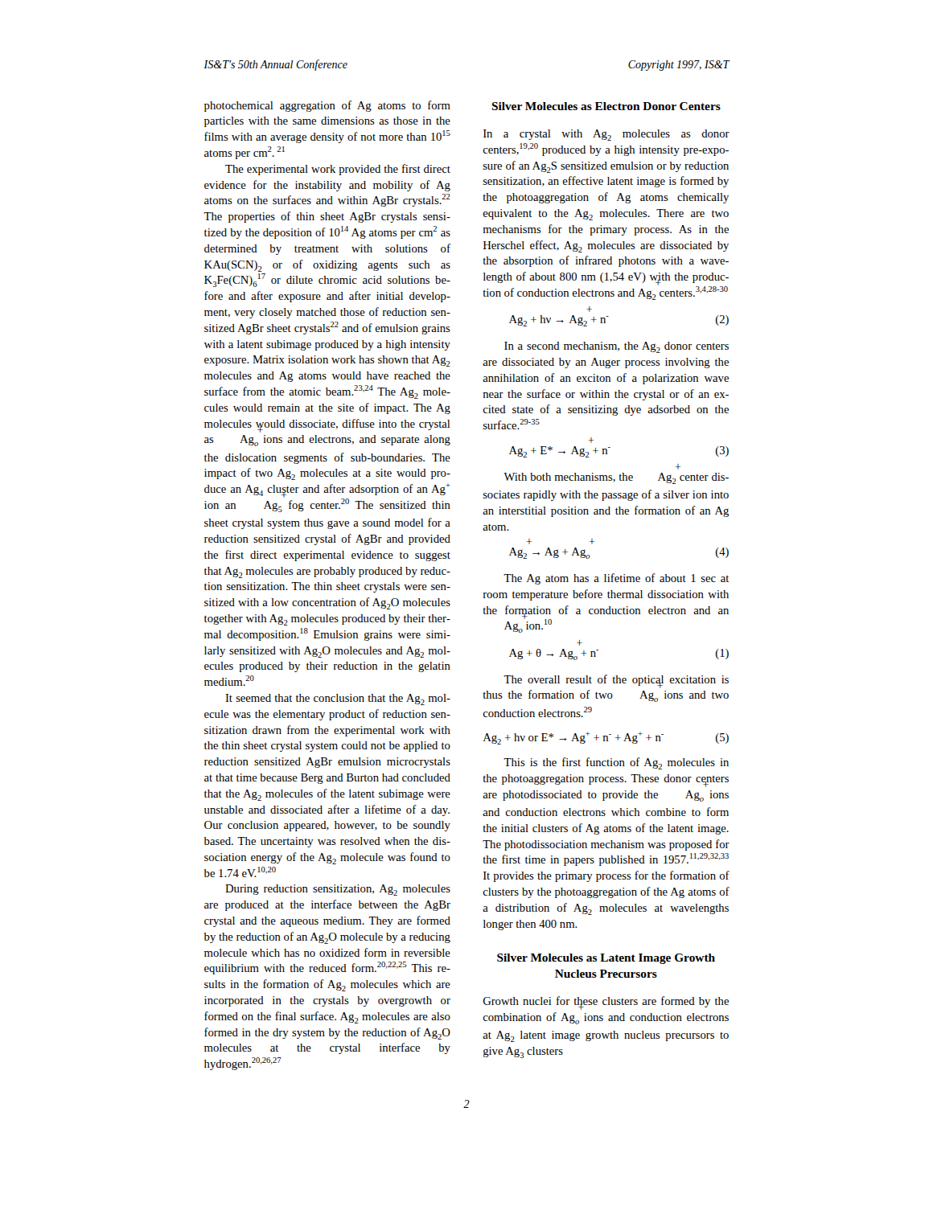IS&T's 50th Annual Conference Copyright 1997, IS&T
photochemical aggregation of Ag atoms to form particles with the same dimensions as those in the films with an average density of not more than 1015 atoms per cm2. 21
The experimental work provided the first direct evidence for the instability and mobility of Ag atoms on the surfaces and within AgBr crystals.22 The properties of thin sheet AgBr crystals sensitized by the deposition of 1014 Ag atoms per cm2 as determined by treatment with solutions of KAu(SCN)2 or of oxidizing agents such as K3Fe(CN)617 or dilute chromic acid solutions before and after exposure and after initial development, very closely matched those of reduction sensitized AgBr sheet crystals22 and of emulsion grains with a latent subimage produced by a high intensity exposure. Matrix isolation work has shown that Ag2 molecules and Ag atoms would have reached the surface from the atomic beam.23,24 The Ag2 molecules would remain at the site of impact. The Ag molecules would dissociate, diffuse into the crystal as Ago+ ions and electrons, and separate along the dislocation segments of sub-boundaries. The impact of two Ag2 molecules at a site would produce an Ag4 cluster and after adsorption of an Ag+ ion an Ag5+ fog center.20 The sensitized thin sheet crystal system thus gave a sound model for a reduction sensitized crystal of AgBr and provided the first direct experimental evidence to suggest that Ag2 molecules are probably produced by reduction sensitization. The thin sheet crystals were sensitized with a low concentration of Ag2O molecules together with Ag2 molecules produced by their thermal decomposition.18 Emulsion grains were similarly sensitized with Ag2O molecules and Ag2 molecules produced by their reduction in the gelatin medium.20
It seemed that the conclusion that the Ag2 molecule was the elementary product of reduction sensitization drawn from the experimental work with the thin sheet crystal system could not be applied to reduction sensitized AgBr emulsion microcrystals at that time because Berg and Burton had concluded that the Ag2 molecules of the latent subimage were unstable and dissociated after a lifetime of a day. Our conclusion appeared, however, to be soundly based. The uncertainty was resolved when the dissociation energy of the Ag2 molecule was found to be 1.74 eV.10,20
During reduction sensitization, Ag2 molecules are produced at the interface between the AgBr crystal and the aqueous medium. They are formed by the reduction of an Ag2O molecule by a reducing molecule which has no oxidized form in reversible equilibrium with the reduced form.20,22,25 This results in the formation of Ag2 molecules which are incorporated in the crystals by overgrowth or formed on the final surface. Ag2 molecules are also formed in the dry system by the reduction of Ag2O molecules at the crystal interface by hydrogen.20,26,27
Silver Molecules as Electron Donor Centers
In a crystal with Ag2 molecules as donor centers,19,20 produced by a high intensity pre-exposure of an Ag2S sensitized emulsion or by reduction sensitization, an effective latent image is formed by the photoaggregation of Ag atoms chemically equivalent to the Ag2 molecules. There are two mechanisms for the primary process. As in the Herschel effect, Ag2 molecules are dissociated by the absorption of infrared photons with a wavelength of about 800 nm (1,54 eV) with the production of conduction electrons and Ag2+ centers.3,4,28-30
Ag2 + hν → Ag2+ + n-
(2)
In a second mechanism, the Ag2 donor centers are dissociated by an Auger process involving the annihilation of an exciton of a polarization wave near the surface or within the crystal or of an excited state of a sensitizing dye adsorbed on the surface.29-35
Ag2 + E* → Ag2+ + n-
(3)
With both mechanisms, the Ag2+ center dissociates rapidly with the passage of a silver ion into an interstitial position and the formation of an Ag atom.
Ag2+ → Ag + Ago+
(4)
The Ag atom has a lifetime of about 1 sec at room temperature before thermal dissociation with the formation of a conduction electron and an Ago+ ion.10
Ag + θ → Ago+ + n-
(1)
The overall result of the optical excitation is thus the formation of two Ago+ ions and two conduction electrons.29
Ag2 + hν or E* → Ag+ + n- + Ag+ + n-
(5)
This is the first function of Ag2 molecules in the photoaggregation process. These donor centers are photodissociated to provide the Ago+ ions and conduction electrons which combine to form the initial clusters of Ag atoms of the latent image. The photodissociation mechanism was proposed for the first time in papers published in 1957.11,29,32,33 It provides the primary process for the formation of clusters by the photoaggregation of the Ag atoms of a distribution of Ag2 molecules at wavelengths longer then 400 nm.
Silver Molecules as Latent Image Growth
Nucleus Precursors
Growth nuclei for these clusters are formed by the combination of Ago+ ions and conduction electrons at Ag2 latent image growth nucleus precursors to give Ag3 clusters
2